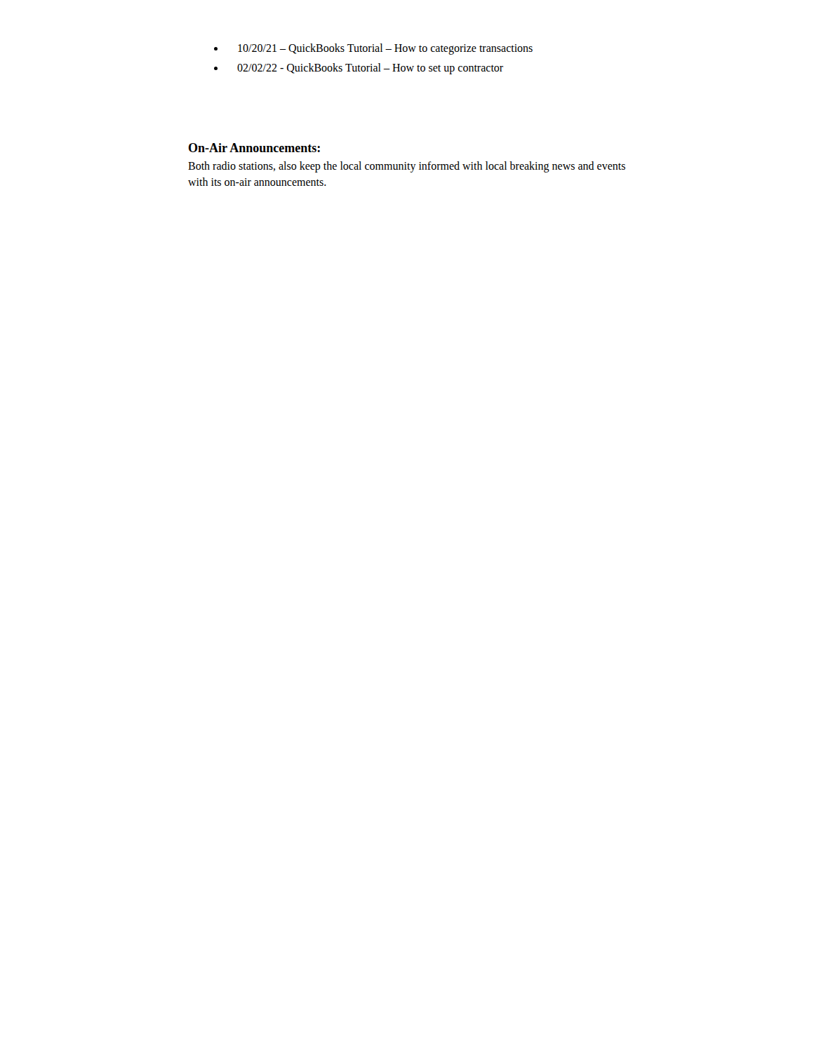10/20/21 – QuickBooks Tutorial – How to categorize transactions
02/02/22 - QuickBooks Tutorial – How to set up contractor
On-Air Announcements:
Both radio stations, also keep the local community informed with local breaking news and events with its on-air announcements.